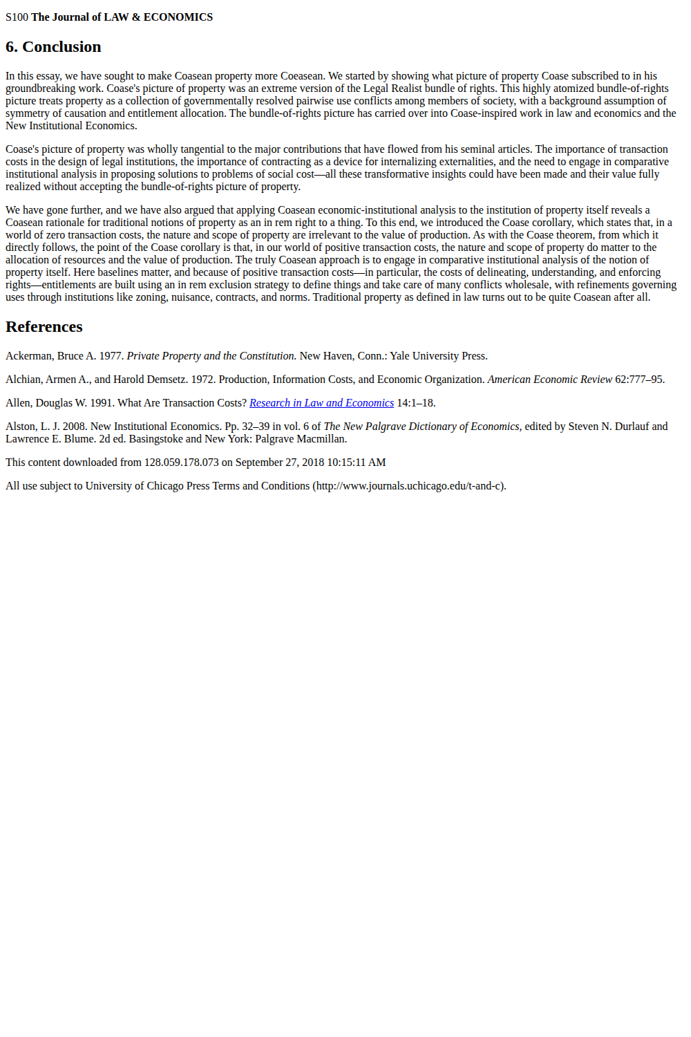S100 The Journal of LAW & ECONOMICS
6. Conclusion
In this essay, we have sought to make Coasean property more Coeasean. We started by showing what picture of property Coase subscribed to in his groundbreaking work. Coase's picture of property was an extreme version of the Legal Realist bundle of rights. This highly atomized bundle-of-rights picture treats property as a collection of governmentally resolved pairwise use conflicts among members of society, with a background assumption of symmetry of causation and entitlement allocation. The bundle-of-rights picture has carried over into Coase-inspired work in law and economics and the New Institutional Economics.
Coase's picture of property was wholly tangential to the major contributions that have flowed from his seminal articles. The importance of transaction costs in the design of legal institutions, the importance of contracting as a device for internalizing externalities, and the need to engage in comparative institutional analysis in proposing solutions to problems of social cost—all these transformative insights could have been made and their value fully realized without accepting the bundle-of-rights picture of property.
We have gone further, and we have also argued that applying Coasean economic-institutional analysis to the institution of property itself reveals a Coasean rationale for traditional notions of property as an in rem right to a thing. To this end, we introduced the Coase corollary, which states that, in a world of zero transaction costs, the nature and scope of property are irrelevant to the value of production. As with the Coase theorem, from which it directly follows, the point of the Coase corollary is that, in our world of positive transaction costs, the nature and scope of property do matter to the allocation of resources and the value of production. The truly Coasean approach is to engage in comparative institutional analysis of the notion of property itself. Here baselines matter, and because of positive transaction costs—in particular, the costs of delineating, understanding, and enforcing rights—entitlements are built using an in rem exclusion strategy to define things and take care of many conflicts wholesale, with refinements governing uses through institutions like zoning, nuisance, contracts, and norms. Traditional property as defined in law turns out to be quite Coasean after all.
References
Ackerman, Bruce A. 1977. Private Property and the Constitution. New Haven, Conn.: Yale University Press.
Alchian, Armen A., and Harold Demsetz. 1972. Production, Information Costs, and Economic Organization. American Economic Review 62:777–95.
Allen, Douglas W. 1991. What Are Transaction Costs? Research in Law and Economics 14:1–18.
Alston, L. J. 2008. New Institutional Economics. Pp. 32–39 in vol. 6 of The New Palgrave Dictionary of Economics, edited by Steven N. Durlauf and Lawrence E. Blume. 2d ed. Basingstoke and New York: Palgrave Macmillan.
This content downloaded from 128.059.178.073 on September 27, 2018 10:15:11 AM
All use subject to University of Chicago Press Terms and Conditions (http://www.journals.uchicago.edu/t-and-c).